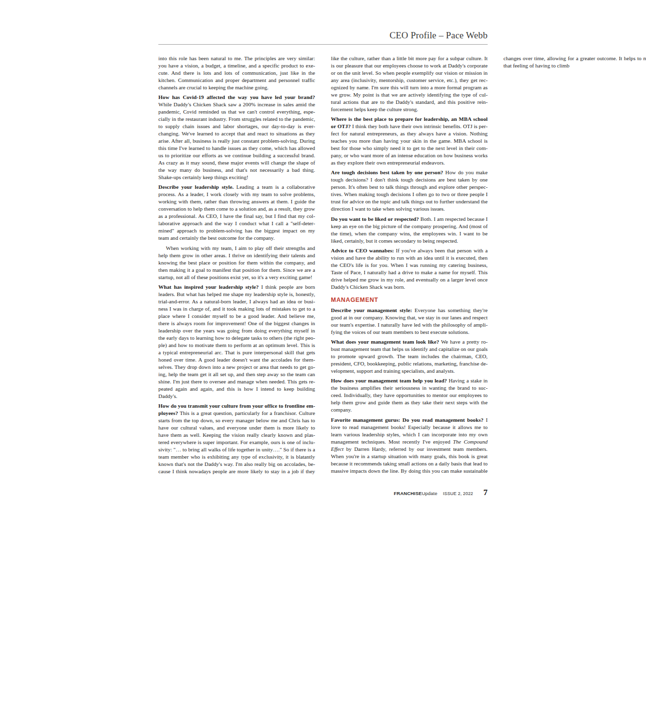CEO Profile – Pace Webb
into this role has been natural to me. The principles are very similar: you have a vision, a budget, a timeline, and a specific product to execute. And there is lots and lots of communication, just like in the kitchen. Communication and proper department and personnel traffic channels are crucial to keeping the machine going.
How has Covid-19 affected the way you have led your brand? While Daddy's Chicken Shack saw a 200% increase in sales amid the pandemic, Covid reminded us that we can't control everything, especially in the restaurant industry. From struggles related to the pandemic, to supply chain issues and labor shortages, our day-to-day is ever-changing. We've learned to accept that and react to situations as they arise. After all, business is really just constant problem-solving. During this time I've learned to handle issues as they come, which has allowed us to prioritize our efforts as we continue building a successful brand. As crazy as it may sound, these major events will change the shape of the way many do business, and that's not necessarily a bad thing. Shake-ups certainly keep things exciting!
Describe your leadership style. Leading a team is a collaborative process. As a leader, I work closely with my team to solve problems, working with them, rather than throwing answers at them. I guide the conversation to help them come to a solution and, as a result, they grow as a professional. As CEO, I have the final say, but I find that my collaborative approach and the way I conduct what I call a "self-determined" approach to problem-solving has the biggest impact on my team and certainly the best outcome for the company.
When working with my team, I aim to play off their strengths and help them grow in other areas. I thrive on identifying their talents and knowing the best place or position for them within the company, and then making it a goal to manifest that position for them. Since we are a startup, not all of these positions exist yet, so it's a very exciting game!
What has inspired your leadership style? I think people are born leaders. But what has helped me shape my leadership style is, honestly, trial-and-error. As a natural-born leader, I always had an idea or business I was in charge of, and it took making lots of mistakes to get to a place where I consider myself to be a good leader. And believe me, there is always room for improvement! One of the biggest changes in leadership over the years was going from doing everything myself in the early days to learning how to delegate tasks to others (the right people) and how to motivate them to perform at an optimum level. This is a typical entrepreneurial arc. That is pure interpersonal skill that gets honed over time. A good leader doesn't want the accolades for themselves. They drop down into a new project or area that needs to get going, help the team get it all set up, and then step away so the team can shine. I'm just there to oversee and manage when needed. This gets repeated again and again, and this is how I intend to keep building Daddy's.
How do you transmit your culture from your office to frontline employees? This is a great question, particularly for a franchisor. Culture starts from the top down, so every manager below me and Chris has to have our cultural values, and everyone under them is more likely to have them as well. Keeping the vision really clearly known and plastered everywhere is super important. For example, ours is one of inclusivity: "… to bring all walks of life together in unity…." So if there is a team member who is exhibiting any type of exclusivity, it is blatantly known that's not the Daddy's way. I'm also really big on accolades, because I think nowadays people are more likely to stay in a job if they like the culture, rather than a little bit more pay for a subpar culture. It is our pleasure that our employees choose to work at Daddy's corporate or on the unit level. So when people exemplify our vision or mission in any area (inclusivity, mentorship, customer service, etc.), they get recognized by name. I'm sure this will turn into a more formal program as we grow. My point is that we are actively identifying the type of cultural actions that are to the Daddy's standard, and this positive reinforcement helps keep the culture strong.
Where is the best place to prepare for leadership, an MBA school or OTJ? I think they both have their own intrinsic benefits. OTJ is perfect for natural entrepreneurs, as they always have a vision. Nothing teaches you more than having your skin in the game. MBA school is best for those who simply need it to get to the next level in their company, or who want more of an intense education on how business works as they explore their own entrepreneurial endeavors.
Are tough decisions best taken by one person? How do you make tough decisions? I don't think tough decisions are best taken by one person. It's often best to talk things through and explore other perspectives. When making tough decisions I often go to two or three people I trust for advice on the topic and talk things out to further understand the direction I want to take when solving various issues.
Do you want to be liked or respected? Both. I am respected because I keep an eye on the big picture of the company prospering. And (most of the time), when the company wins, the employees win. I want to be liked, certainly, but it comes secondary to being respected.
Advice to CEO wannabes: If you've always been that person with a vision and have the ability to run with an idea until it is executed, then the CEO's life is for you. When I was running my catering business, Taste of Pace, I naturally had a drive to make a name for myself. This drive helped me grow in my role, and eventually on a larger level once Daddy's Chicken Shack was born.
MANAGEMENT
Describe your management style: Everyone has something they're good at in our company. Knowing that, we stay in our lanes and respect our team's expertise. I naturally have led with the philosophy of amplifying the voices of our team members to best execute solutions.
What does your management team look like? We have a pretty robust management team that helps us identify and capitalize on our goals to promote upward growth. The team includes the chairman, CEO, president, CFO, bookkeeping, public relations, marketing, franchise development, support and training specialists, and analysts.
How does your management team help you lead? Having a stake in the business amplifies their seriousness in wanting the brand to succeed. Individually, they have opportunities to mentor our employees to help them grow and guide them as they take their next steps with the company.
Favorite management gurus: Do you read management books? I love to read management books! Especially because it allows me to learn various leadership styles, which I can incorporate into my own management techniques. Most recently I've enjoyed The Compound Effect by Darren Hardy, referred by our investment team members. When you're in a startup situation with many goals, this book is great because it recommends taking small actions on a daily basis that lead to massive impacts down the line. By doing this you can make sustainable changes over time, allowing for a greater outcome. It helps to manage that feeling of having to climb
FRANCHISEUpdate ISSUE 2, 2022 7